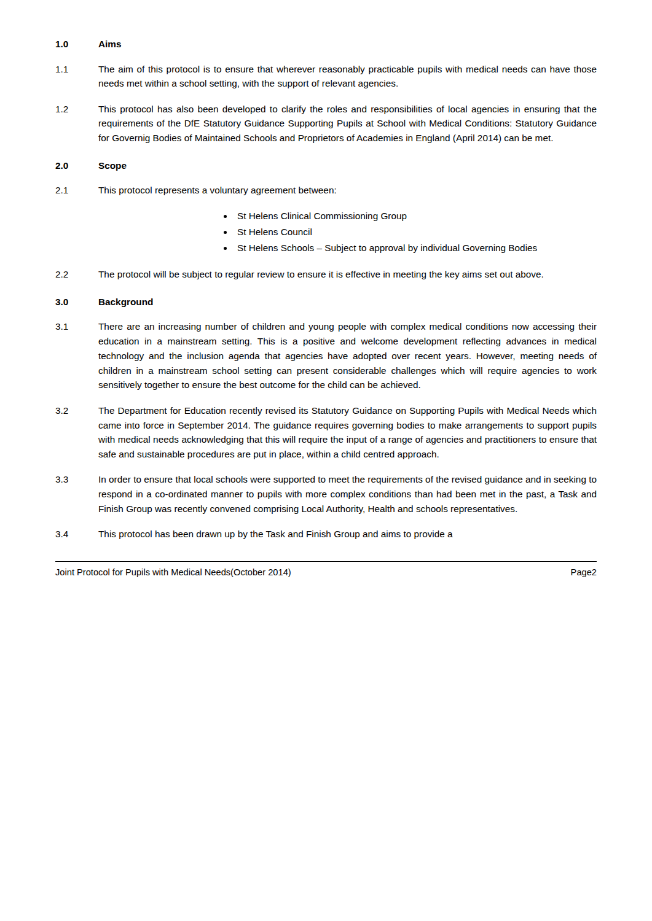1.0 Aims
1.1 The aim of this protocol is to ensure that wherever reasonably practicable pupils with medical needs can have those needs met within a school setting, with the support of relevant agencies.
1.2 This protocol has also been developed to clarify the roles and responsibilities of local agencies in ensuring that the requirements of the DfE Statutory Guidance Supporting Pupils at School with Medical Conditions: Statutory Guidance for Governig Bodies of Maintained Schools and Proprietors of Academies in England (April 2014) can be met.
2.0 Scope
2.1 This protocol represents a voluntary agreement between:
St Helens Clinical Commissioning Group
St Helens Council
St Helens Schools – Subject to approval by individual Governing Bodies
2.2 The protocol will be subject to regular review to ensure it is effective in meeting the key aims set out above.
3.0 Background
3.1 There are an increasing number of children and young people with complex medical conditions now accessing their education in a mainstream setting. This is a positive and welcome development reflecting advances in medical technology and the inclusion agenda that agencies have adopted over recent years. However, meeting needs of children in a mainstream school setting can present considerable challenges which will require agencies to work sensitively together to ensure the best outcome for the child can be achieved.
3.2 The Department for Education recently revised its Statutory Guidance on Supporting Pupils with Medical Needs which came into force in September 2014. The guidance requires governing bodies to make arrangements to support pupils with medical needs acknowledging that this will require the input of a range of agencies and practitioners to ensure that safe and sustainable procedures are put in place, within a child centred approach.
3.3 In order to ensure that local schools were supported to meet the requirements of the revised guidance and in seeking to respond in a co-ordinated manner to pupils with more complex conditions than had been met in the past, a Task and Finish Group was recently convened comprising Local Authority, Health and schools representatives.
3.4 This protocol has been drawn up by the Task and Finish Group and aims to provide a
Joint Protocol for Pupils with Medical Needs(October 2014) Page2